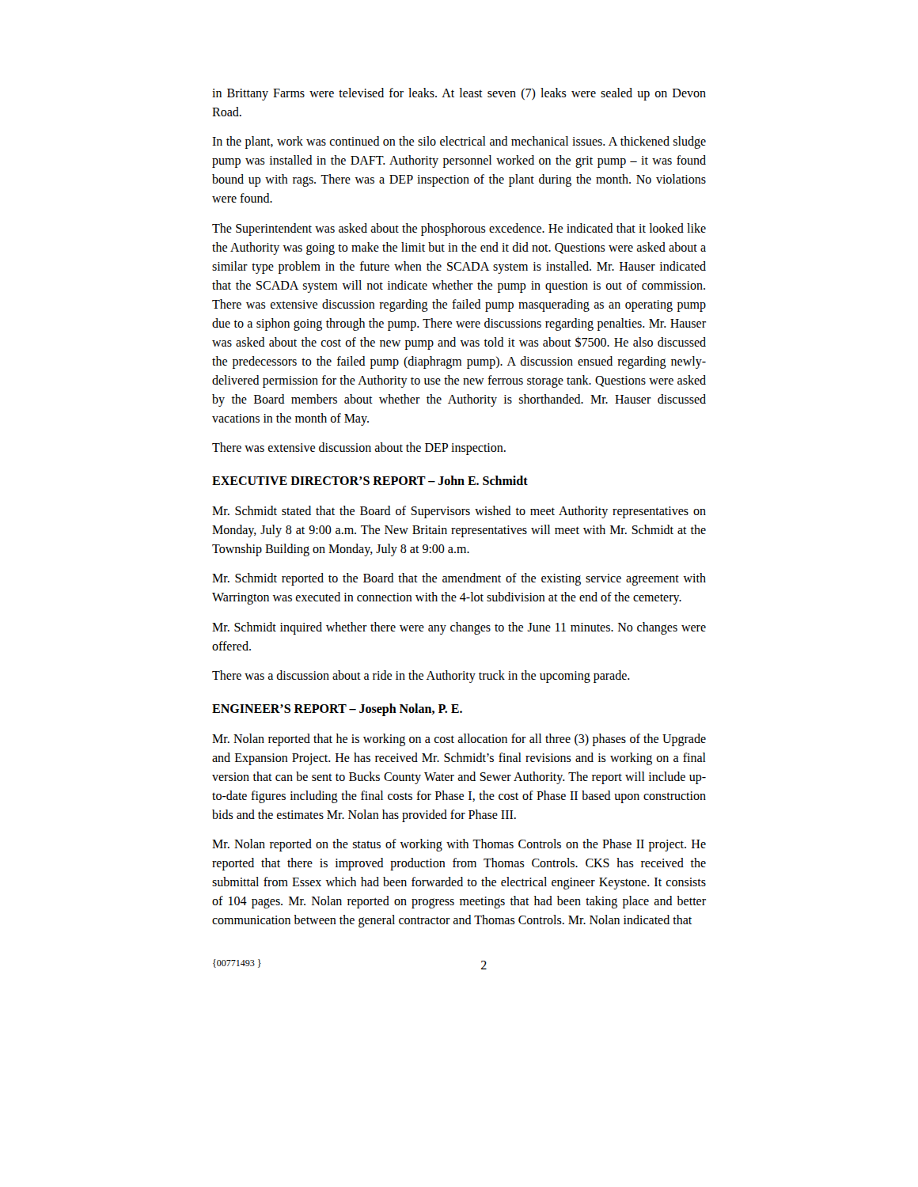in Brittany Farms were televised for leaks. At least seven (7) leaks were sealed up on Devon Road.
In the plant, work was continued on the silo electrical and mechanical issues. A thickened sludge pump was installed in the DAFT. Authority personnel worked on the grit pump – it was found bound up with rags. There was a DEP inspection of the plant during the month. No violations were found.
The Superintendent was asked about the phosphorous excedence. He indicated that it looked like the Authority was going to make the limit but in the end it did not. Questions were asked about a similar type problem in the future when the SCADA system is installed. Mr. Hauser indicated that the SCADA system will not indicate whether the pump in question is out of commission. There was extensive discussion regarding the failed pump masquerading as an operating pump due to a siphon going through the pump. There were discussions regarding penalties. Mr. Hauser was asked about the cost of the new pump and was told it was about $7500. He also discussed the predecessors to the failed pump (diaphragm pump). A discussion ensued regarding newly-delivered permission for the Authority to use the new ferrous storage tank. Questions were asked by the Board members about whether the Authority is shorthanded. Mr. Hauser discussed vacations in the month of May.
There was extensive discussion about the DEP inspection.
EXECUTIVE DIRECTOR’S REPORT – John E. Schmidt
Mr. Schmidt stated that the Board of Supervisors wished to meet Authority representatives on Monday, July 8 at 9:00 a.m. The New Britain representatives will meet with Mr. Schmidt at the Township Building on Monday, July 8 at 9:00 a.m.
Mr. Schmidt reported to the Board that the amendment of the existing service agreement with Warrington was executed in connection with the 4-lot subdivision at the end of the cemetery.
Mr. Schmidt inquired whether there were any changes to the June 11 minutes. No changes were offered.
There was a discussion about a ride in the Authority truck in the upcoming parade.
ENGINEER’S REPORT – Joseph Nolan, P. E.
Mr. Nolan reported that he is working on a cost allocation for all three (3) phases of the Upgrade and Expansion Project. He has received Mr. Schmidt’s final revisions and is working on a final version that can be sent to Bucks County Water and Sewer Authority. The report will include up-to-date figures including the final costs for Phase I, the cost of Phase II based upon construction bids and the estimates Mr. Nolan has provided for Phase III.
Mr. Nolan reported on the status of working with Thomas Controls on the Phase II project. He reported that there is improved production from Thomas Controls. CKS has received the submittal from Essex which had been forwarded to the electrical engineer Keystone. It consists of 104 pages. Mr. Nolan reported on progress meetings that had been taking place and better communication between the general contractor and Thomas Controls. Mr. Nolan indicated that
{00771493 }
2